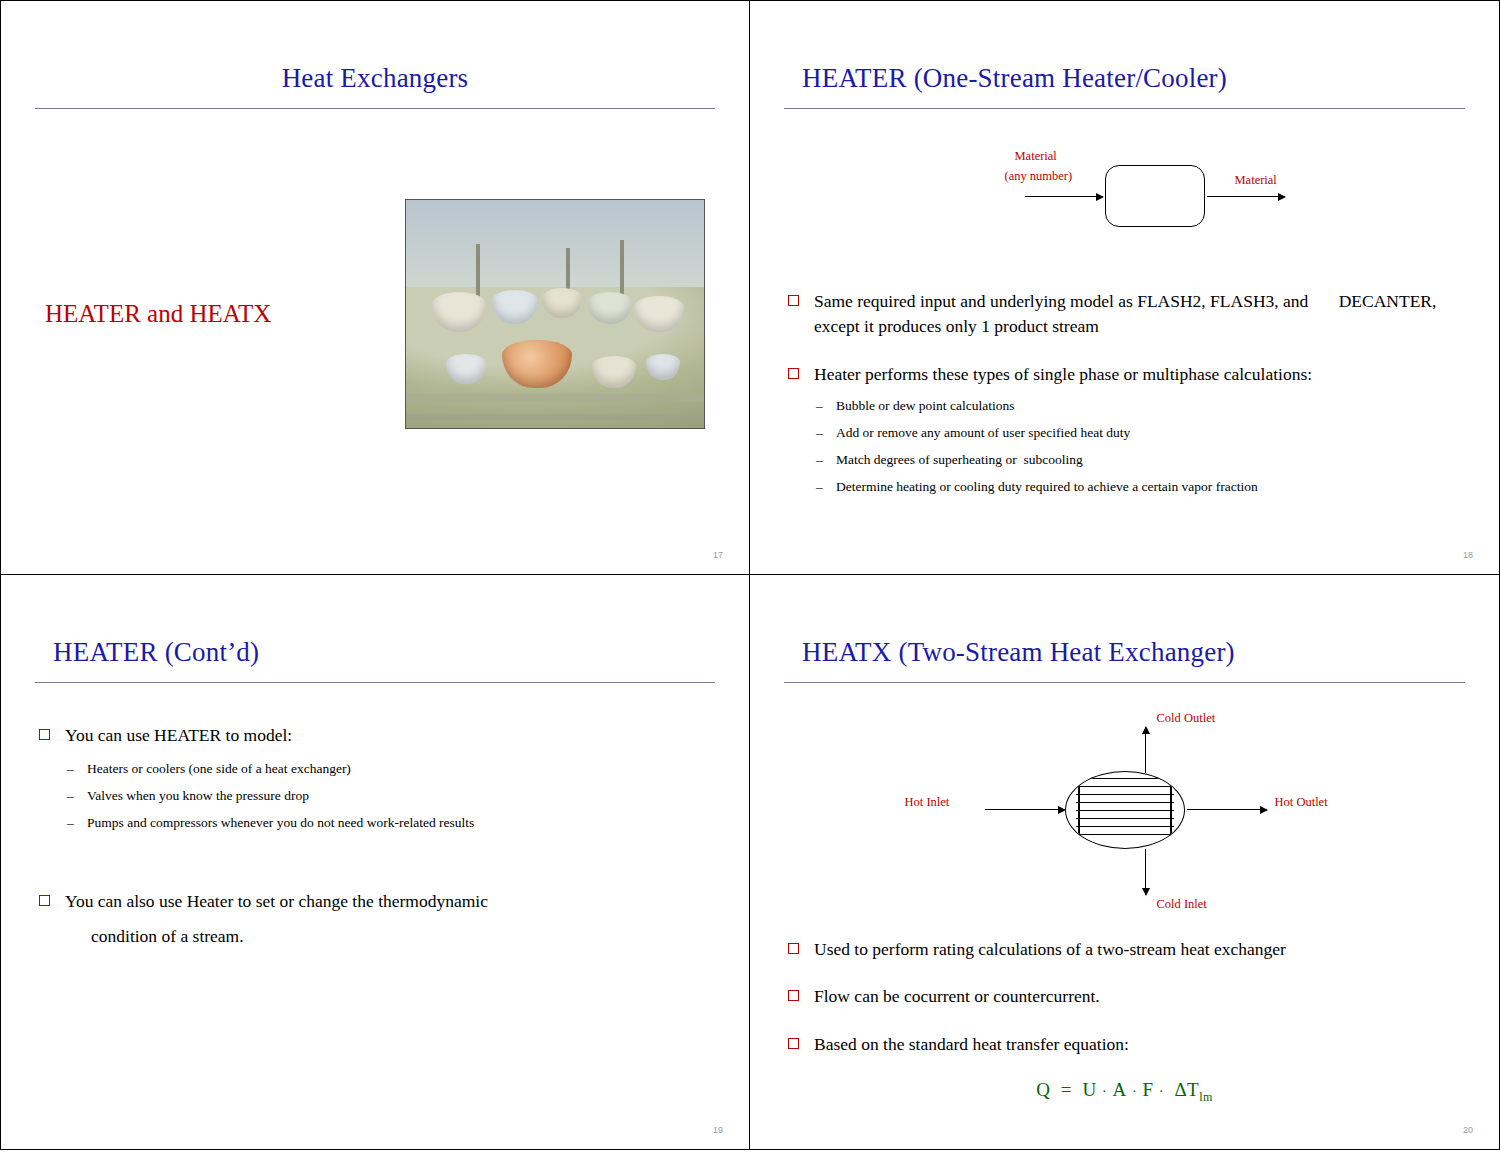Heat Exchangers
HEATER and HEATX
17
HEATER (One-Stream Heater/Cooler)
Material (any number) Material
Same required input and underlying model as FLASH2, FLASH3, and DECANTER, except it produces only 1 product stream
Heater performs these types of single phase or multiphase calculations:
Bubble or dew point calculations
Add or remove any amount of user specified heat duty
Match degrees of superheating or subcooling
Determine heating or cooling duty required to achieve a certain vapor fraction
18
HEATER (Cont’d)
You can use HEATER to model:
Heaters or coolers (one side of a heat exchanger)
Valves when you know the pressure drop
Pumps and compressors whenever you do not need work-related results
You can also use Heater to set or change the thermodynamic
condition of a stream.
19
HEATX (Two-Stream Heat Exchanger)
Cold Outlet Hot Inlet Hot Outlet Cold Inlet
Used to perform rating calculations of a two-stream heat exchanger
Flow can be cocurrent or countercurrent.
Based on the standard heat transfer equation:
Q = U · A · F · ΔTlm
20